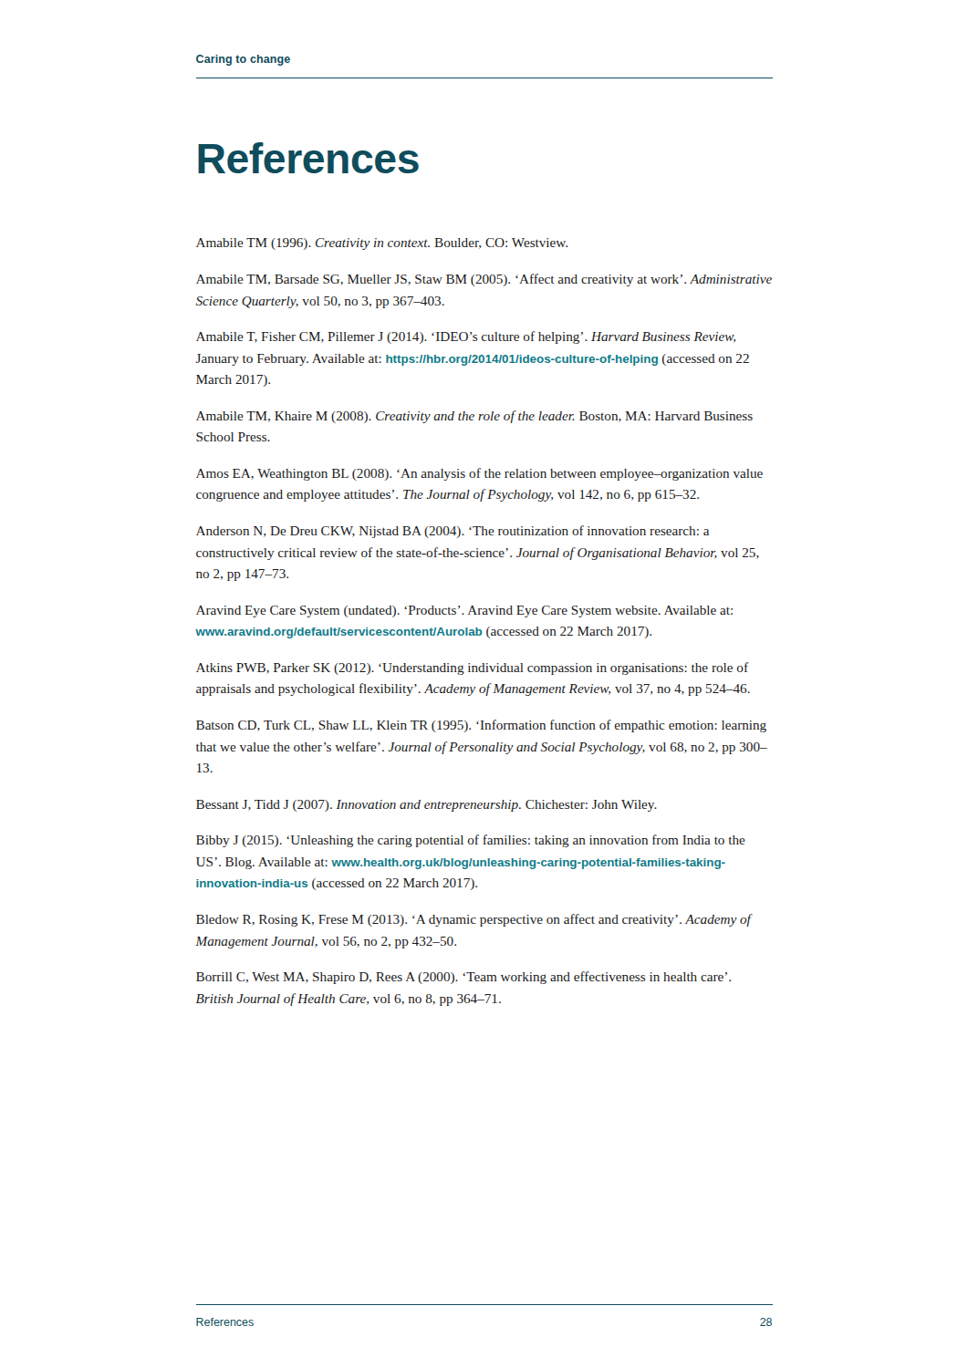Caring to change
References
Amabile TM (1996). Creativity in context. Boulder, CO: Westview.
Amabile TM, Barsade SG, Mueller JS, Staw BM (2005). ‘Affect and creativity at work’. Administrative Science Quarterly, vol 50, no 3, pp 367–403.
Amabile T, Fisher CM, Pillemer J (2014). ‘IDEO’s culture of helping’. Harvard Business Review, January to February. Available at: https://hbr.org/2014/01/ideos-culture-of-helping (accessed on 22 March 2017).
Amabile TM, Khaire M (2008). Creativity and the role of the leader. Boston, MA: Harvard Business School Press.
Amos EA, Weathington BL (2008). ‘An analysis of the relation between employee–organization value congruence and employee attitudes’. The Journal of Psychology, vol 142, no 6, pp 615–32.
Anderson N, De Dreu CKW, Nijstad BA (2004). ‘The routinization of innovation research: a constructively critical review of the state-of-the-science’. Journal of Organisational Behavior, vol 25, no 2, pp 147–73.
Aravind Eye Care System (undated). ‘Products’. Aravind Eye Care System website. Available at: www.aravind.org/default/servicescontent/Aurolab (accessed on 22 March 2017).
Atkins PWB, Parker SK (2012). ‘Understanding individual compassion in organisations: the role of appraisals and psychological flexibility’. Academy of Management Review, vol 37, no 4, pp 524–46.
Batson CD, Turk CL, Shaw LL, Klein TR (1995). ‘Information function of empathic emotion: learning that we value the other’s welfare’. Journal of Personality and Social Psychology, vol 68, no 2, pp 300–13.
Bessant J, Tidd J (2007). Innovation and entrepreneurship. Chichester: John Wiley.
Bibby J (2015). ‘Unleashing the caring potential of families: taking an innovation from India to the US’. Blog. Available at: www.health.org.uk/blog/unleashing-caring-potential-families-taking-innovation-india-us (accessed on 22 March 2017).
Bledow R, Rosing K, Frese M (2013). ‘A dynamic perspective on affect and creativity’. Academy of Management Journal, vol 56, no 2, pp 432–50.
Borrill C, West MA, Shapiro D, Rees A (2000). ‘Team working and effectiveness in health care’. British Journal of Health Care, vol 6, no 8, pp 364–71.
References 28